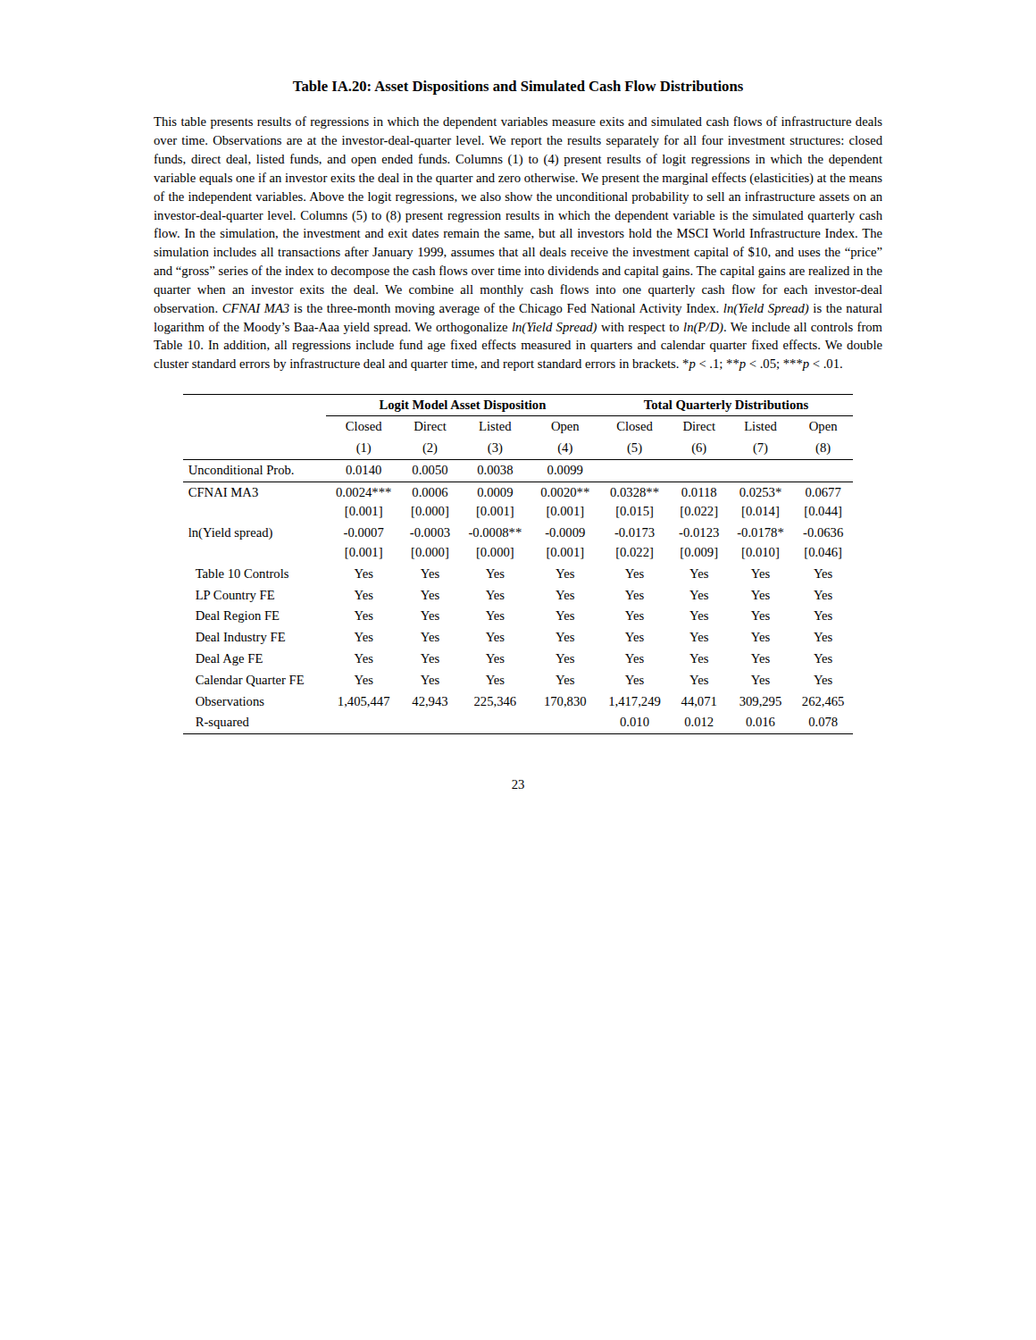Table IA.20: Asset Dispositions and Simulated Cash Flow Distributions
This table presents results of regressions in which the dependent variables measure exits and simulated cash flows of infrastructure deals over time. Observations are at the investor-deal-quarter level. We report the results separately for all four investment structures: closed funds, direct deal, listed funds, and open ended funds. Columns (1) to (4) present results of logit regressions in which the dependent variable equals one if an investor exits the deal in the quarter and zero otherwise. We present the marginal effects (elasticities) at the means of the independent variables. Above the logit regressions, we also show the unconditional probability to sell an infrastructure assets on an investor-deal-quarter level. Columns (5) to (8) present regression results in which the dependent variable is the simulated quarterly cash flow. In the simulation, the investment and exit dates remain the same, but all investors hold the MSCI World Infrastructure Index. The simulation includes all transactions after January 1999, assumes that all deals receive the investment capital of $10, and uses the “price” and “gross” series of the index to decompose the cash flows over time into dividends and capital gains. The capital gains are realized in the quarter when an investor exits the deal. We combine all monthly cash flows into one quarterly cash flow for each investor-deal observation. CFNAI MA3 is the three-month moving average of the Chicago Fed National Activity Index. ln(Yield Spread) is the natural logarithm of the Moody’s Baa-Aaa yield spread. We orthogonalize ln(Yield Spread) with respect to ln(P/D). We include all controls from Table 10. In addition, all regressions include fund age fixed effects measured in quarters and calendar quarter fixed effects. We double cluster standard errors by infrastructure deal and quarter time, and report standard errors in brackets. *p < .1; **p < .05; ***p < .01.
| | Logit Model Asset Disposition | Total Quarterly Distributions |
| | Closed | Direct | Listed | Open | Closed | Direct | Listed | Open |
| | (1) | (2) | (3) | (4) | (5) | (6) | (7) | (8) |
| Unconditional Prob. | 0.0140 | 0.0050 | 0.0038 | 0.0099 | | | | |
| CFNAI MA3 | 0.0024*** | 0.0006 | 0.0009 | 0.0020** | 0.0328** | 0.0118 | 0.0253* | 0.0677 |
| | [0.001] | [0.000] | [0.001] | [0.001] | [0.015] | [0.022] | [0.014] | [0.044] |
| ln(Yield spread) | -0.0007 | -0.0003 | -0.0008** | -0.0009 | -0.0173 | -0.0123 | -0.0178* | -0.0636 |
| | [0.001] | [0.000] | [0.000] | [0.001] | [0.022] | [0.009] | [0.010] | [0.046] |
| Table 10 Controls | Yes | Yes | Yes | Yes | Yes | Yes | Yes | Yes |
| LP Country FE | Yes | Yes | Yes | Yes | Yes | Yes | Yes | Yes |
| Deal Region FE | Yes | Yes | Yes | Yes | Yes | Yes | Yes | Yes |
| Deal Industry FE | Yes | Yes | Yes | Yes | Yes | Yes | Yes | Yes |
| Deal Age FE | Yes | Yes | Yes | Yes | Yes | Yes | Yes | Yes |
| Calendar Quarter FE | Yes | Yes | Yes | Yes | Yes | Yes | Yes | Yes |
| Observations | 1,405,447 | 42,943 | 225,346 | 170,830 | 1,417,249 | 44,071 | 309,295 | 262,465 |
| R-squared | | | | | 0.010 | 0.012 | 0.016 | 0.078 |
23